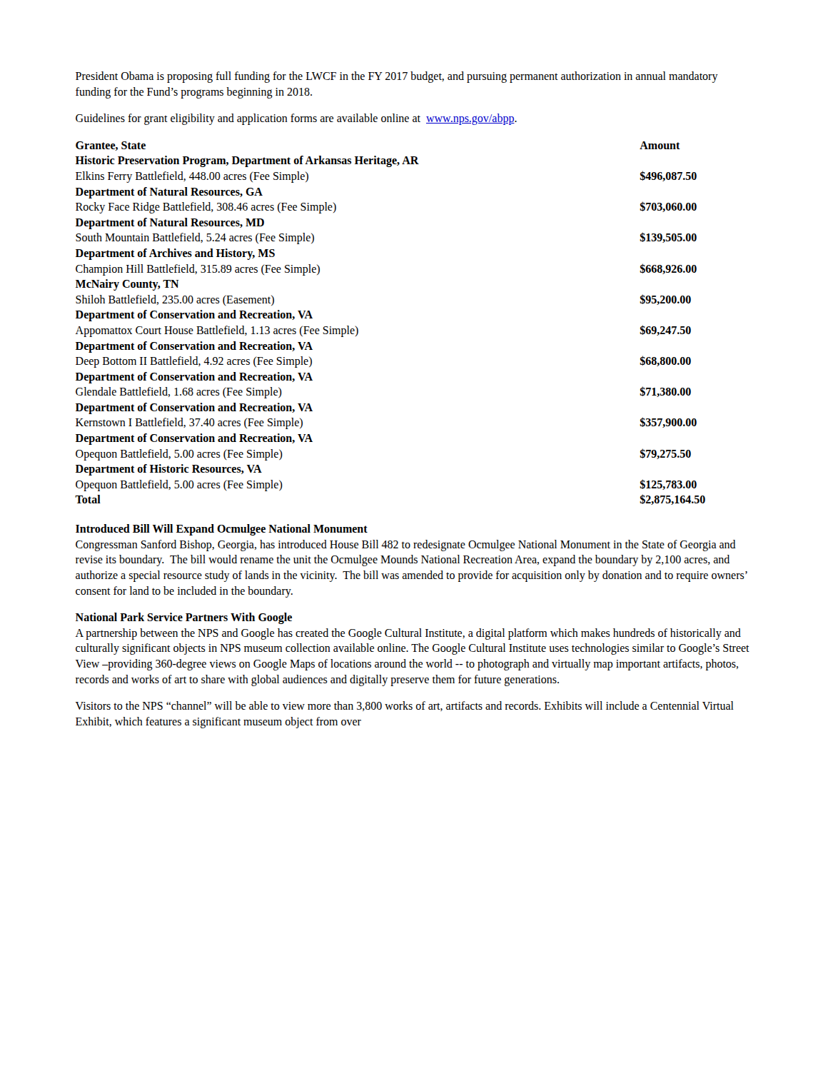President Obama is proposing full funding for the LWCF in the FY 2017 budget, and pursuing permanent authorization in annual mandatory funding for the Fund’s programs beginning in 2018.
Guidelines for grant eligibility and application forms are available online at www.nps.gov/abpp.
| Grantee, State | Amount |
| Historic Preservation Program, Department of Arkansas Heritage, AR Elkins Ferry Battlefield, 448.00 acres (Fee Simple) | $496,087.50 |
| Department of Natural Resources, GA Rocky Face Ridge Battlefield, 308.46 acres (Fee Simple) | $703,060.00 |
| Department of Natural Resources, MD South Mountain Battlefield, 5.24 acres (Fee Simple) | $139,505.00 |
| Department of Archives and History, MS Champion Hill Battlefield, 315.89 acres (Fee Simple) | $668,926.00 |
| McNairy County, TN Shiloh Battlefield, 235.00 acres (Easement) | $95,200.00 |
| Department of Conservation and Recreation, VA Appomattox Court House Battlefield, 1.13 acres (Fee Simple) | $69,247.50 |
| Department of Conservation and Recreation, VA Deep Bottom II Battlefield, 4.92 acres (Fee Simple) | $68,800.00 |
| Department of Conservation and Recreation, VA Glendale Battlefield, 1.68 acres (Fee Simple) | $71,380.00 |
| Department of Conservation and Recreation, VA Kernstown I Battlefield, 37.40 acres (Fee Simple) | $357,900.00 |
| Department of Conservation and Recreation, VA Opequon Battlefield, 5.00 acres (Fee Simple) | $79,275.50 |
| Department of Historic Resources, VA Opequon Battlefield, 5.00 acres (Fee Simple) | $125,783.00 |
| Total | $2,875,164.50 |
Introduced Bill Will Expand Ocmulgee National Monument
Congressman Sanford Bishop, Georgia, has introduced House Bill 482 to redesignate Ocmulgee National Monument in the State of Georgia and revise its boundary. The bill would rename the unit the Ocmulgee Mounds National Recreation Area, expand the boundary by 2,100 acres, and authorize a special resource study of lands in the vicinity. The bill was amended to provide for acquisition only by donation and to require owners’ consent for land to be included in the boundary.
National Park Service Partners With Google
A partnership between the NPS and Google has created the Google Cultural Institute, a digital platform which makes hundreds of historically and culturally significant objects in NPS museum collection available online. The Google Cultural Institute uses technologies similar to Google’s Street View –providing 360-degree views on Google Maps of locations around the world -- to photograph and virtually map important artifacts, photos, records and works of art to share with global audiences and digitally preserve them for future generations.
Visitors to the NPS “channel” will be able to view more than 3,800 works of art, artifacts and records. Exhibits will include a Centennial Virtual Exhibit, which features a significant museum object from over